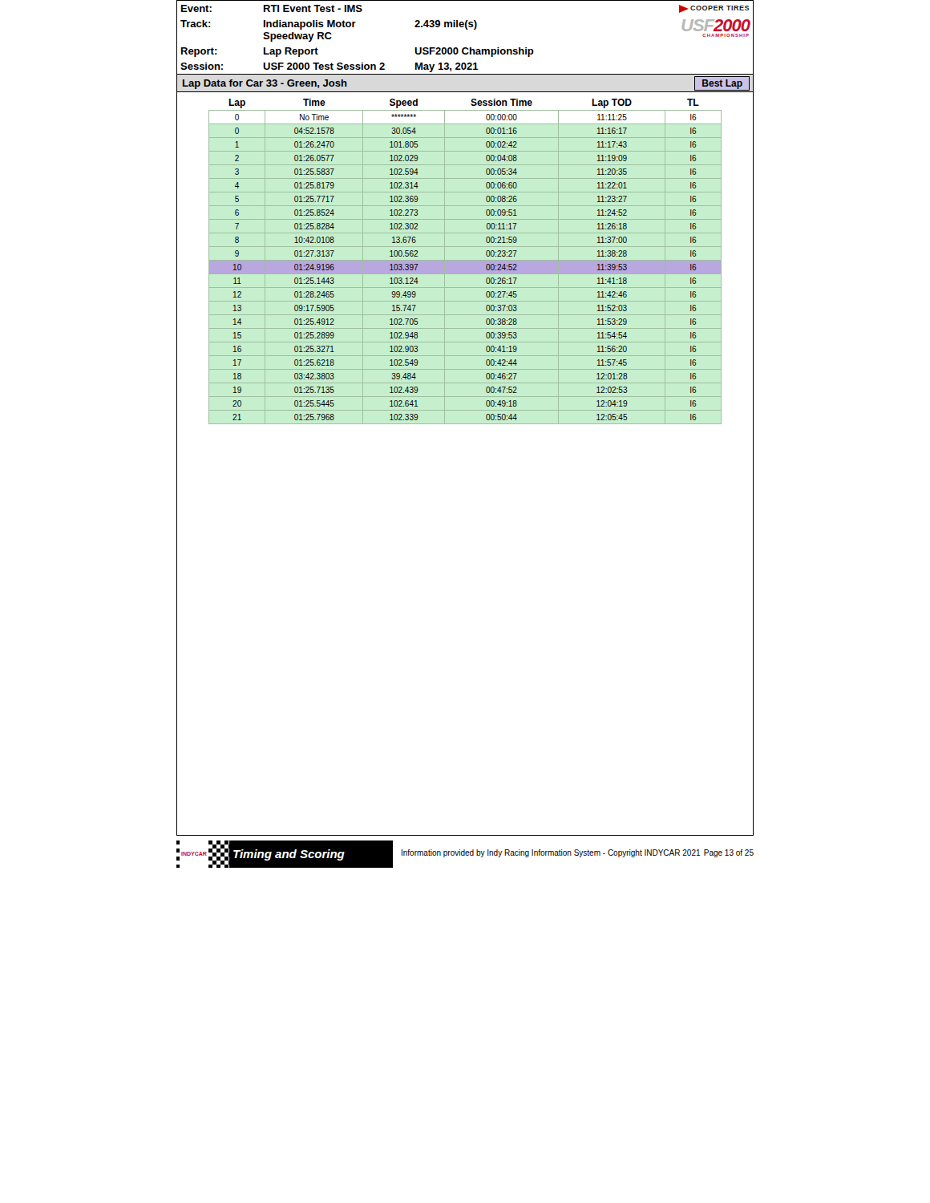| Event: | RTI Event Test - IMS | | COOPER TIRES USF 2000 CHAMPIONSHIP |
| Track: | Indianapolis Motor Speedway RC | 2.439 mile(s) |
| Report: | Lap Report | USF2000 Championship |
| Session: | USF 2000 Test Session 2 | May 13, 2021 |
Lap Data for Car 33 - Green, Josh Best Lap
| Lap | Time | Speed | Session Time | Lap TOD | TL |
| --- | --- | --- | --- | --- | --- |
| 0 | No Time | ******** | 00:00:00 | 11:11:25 | I6 |
| 0 | 04:52.1578 | 30.054 | 00:01:16 | 11:16:17 | I6 |
| 1 | 01:26.2470 | 101.805 | 00:02:42 | 11:17:43 | I6 |
| 2 | 01:26.0577 | 102.029 | 00:04:08 | 11:19:09 | I6 |
| 3 | 01:25.5837 | 102.594 | 00:05:34 | 11:20:35 | I6 |
| 4 | 01:25.8179 | 102.314 | 00:06:60 | 11:22:01 | I6 |
| 5 | 01:25.7717 | 102.369 | 00:08:26 | 11:23:27 | I6 |
| 6 | 01:25.8524 | 102.273 | 00:09:51 | 11:24:52 | I6 |
| 7 | 01:25.8284 | 102.302 | 00:11:17 | 11:26:18 | I6 |
| 8 | 10:42.0108 | 13.676 | 00:21:59 | 11:37:00 | I6 |
| 9 | 01:27.3137 | 100.562 | 00:23:27 | 11:38:28 | I6 |
| 10 | 01:24.9196 | 103.397 | 00:24:52 | 11:39:53 | I6 |
| 11 | 01:25.1443 | 103.124 | 00:26:17 | 11:41:18 | I6 |
| 12 | 01:28.2465 | 99.499 | 00:27:45 | 11:42:46 | I6 |
| 13 | 09:17.5905 | 15.747 | 00:37:03 | 11:52:03 | I6 |
| 14 | 01:25.4912 | 102.705 | 00:38:28 | 11:53:29 | I6 |
| 15 | 01:25.2899 | 102.948 | 00:39:53 | 11:54:54 | I6 |
| 16 | 01:25.3271 | 102.903 | 00:41:19 | 11:56:20 | I6 |
| 17 | 01:25.6218 | 102.549 | 00:42:44 | 11:57:45 | I6 |
| 18 | 03:42.3803 | 39.484 | 00:46:27 | 12:01:28 | I6 |
| 19 | 01:25.7135 | 102.439 | 00:47:52 | 12:02:53 | I6 |
| 20 | 01:25.5445 | 102.641 | 00:49:18 | 12:04:19 | I6 |
| 21 | 01:25.7968 | 102.339 | 00:50:44 | 12:05:45 | I6 |
Timing and Scoring
INDYCAR
Information provided by Indy Racing Information System - Copyright INDYCAR 2021
Page 13 of 25